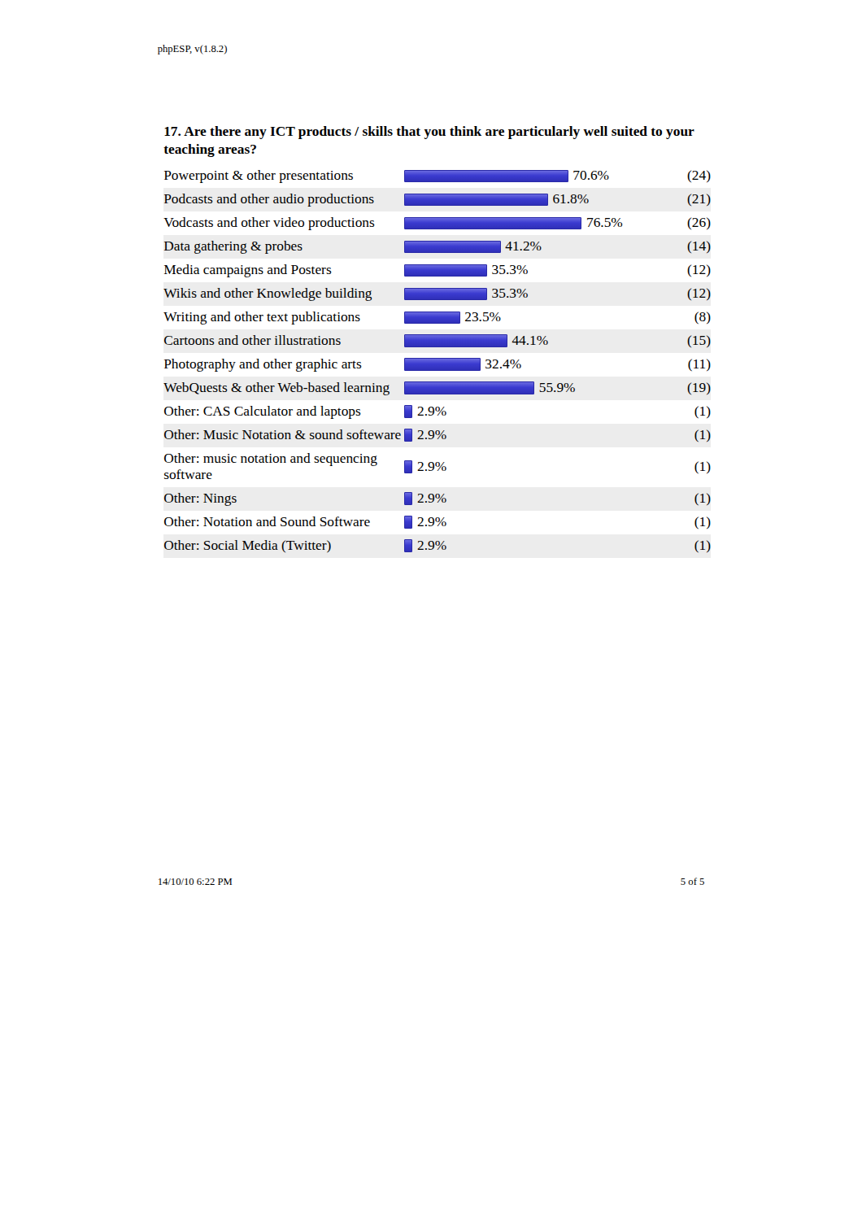phpESP, v(1.8.2)
17. Are there any ICT products / skills that you think are particularly well suited to your teaching areas?
| Powerpoint & other presentations | 70.6% | (24) |
| Podcasts and other audio productions | 61.8% | (21) |
| Vodcasts and other video productions | 76.5% | (26) |
| Data gathering & probes | 41.2% | (14) |
| Media campaigns and Posters | 35.3% | (12) |
| Wikis and other Knowledge building | 35.3% | (12) |
| Writing and other text publications | 23.5% | (8) |
| Cartoons and other illustrations | 44.1% | (15) |
| Photography and other graphic arts | 32.4% | (11) |
| WebQuests & other Web-based learning | 55.9% | (19) |
| Other: CAS Calculator and laptops | 2.9% | (1) |
| Other: Music Notation & sound softeware | 2.9% | (1) |
| Other: music notation and sequencing software | 2.9% | (1) |
| Other: Nings | 2.9% | (1) |
| Other: Notation and Sound Software | 2.9% | (1) |
| Other: Social Media (Twitter) | 2.9% | (1) |
14/10/10 6:22 PM 5 of 5